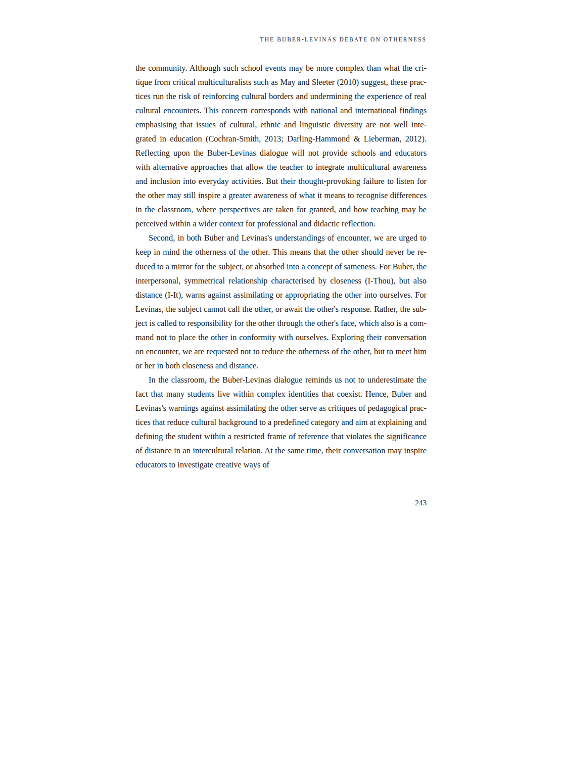The Buber-Levinas Debate on Otherness
the community. Although such school events may be more complex than what the critique from critical multiculturalists such as May and Sleeter (2010) suggest, these practices run the risk of reinforcing cultural borders and undermining the experience of real cultural encounters. This concern corresponds with national and international findings emphasising that issues of cultural, ethnic and linguistic diversity are not well integrated in education (Cochran-Smith, 2013; Darling-Hammond & Lieberman, 2012). Reflecting upon the Buber-Levinas dialogue will not provide schools and educators with alternative approaches that allow the teacher to integrate multicultural awareness and inclusion into everyday activities. But their thought-provoking failure to listen for the other may still inspire a greater awareness of what it means to recognise differences in the classroom, where perspectives are taken for granted, and how teaching may be perceived within a wider context for professional and didactic reflection.
Second, in both Buber and Levinas's understandings of encounter, we are urged to keep in mind the otherness of the other. This means that the other should never be reduced to a mirror for the subject, or absorbed into a concept of sameness. For Buber, the interpersonal, symmetrical relationship characterised by closeness (I-Thou), but also distance (I-It), warns against assimilating or appropriating the other into ourselves. For Levinas, the subject cannot call the other, or await the other's response. Rather, the subject is called to responsibility for the other through the other's face, which also is a command not to place the other in conformity with ourselves. Exploring their conversation on encounter, we are requested not to reduce the otherness of the other, but to meet him or her in both closeness and distance.
In the classroom, the Buber-Levinas dialogue reminds us not to underestimate the fact that many students live within complex identities that coexist. Hence, Buber and Levinas's warnings against assimilating the other serve as critiques of pedagogical practices that reduce cultural background to a predefined category and aim at explaining and defining the student within a restricted frame of reference that violates the significance of distance in an intercultural relation. At the same time, their conversation may inspire educators to investigate creative ways of
243